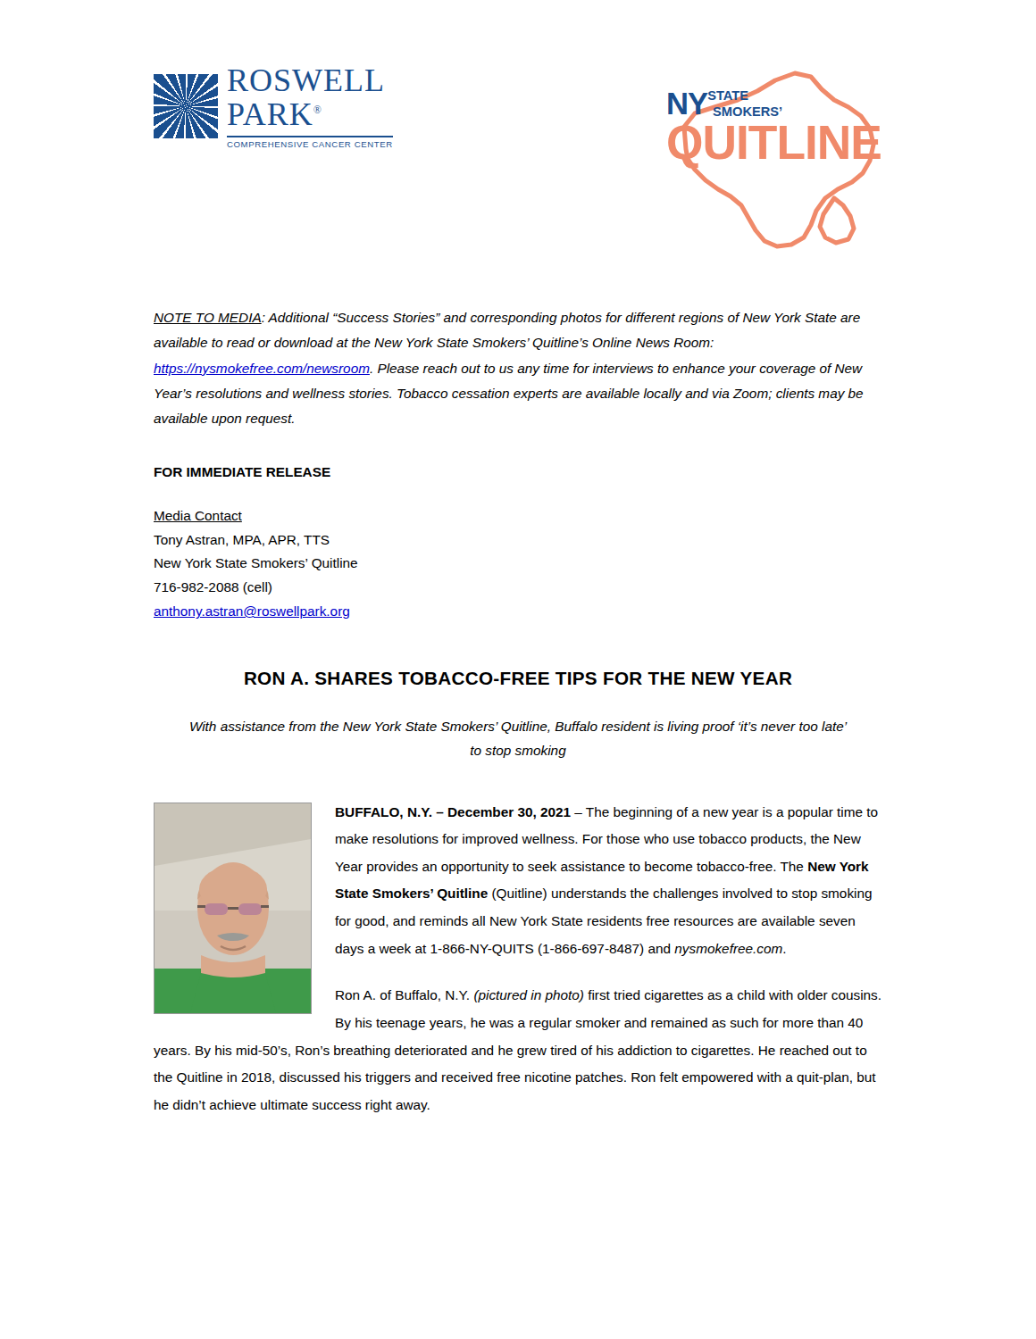ROSWELL PARK® COMPREHENSIVE CANCER CENTER
NY STATE SMOKERS’ QUITLINE
NOTE TO MEDIA: Additional “Success Stories” and corresponding photos for different regions of New York State are available to read or download at the New York State Smokers’ Quitline’s Online News Room: https://nysmokefree.com/newsroom. Please reach out to us any time for interviews to enhance your coverage of New Year’s resolutions and wellness stories. Tobacco cessation experts are available locally and via Zoom; clients may be available upon request.
FOR IMMEDIATE RELEASE
Media Contact
Tony Astran, MPA, APR, TTS
New York State Smokers’ Quitline
716-982-2088 (cell)
anthony.astran@roswellpark.org
RON A. SHARES TOBACCO-FREE TIPS FOR THE NEW YEAR
With assistance from the New York State Smokers’ Quitline, Buffalo resident is living proof ‘it’s never too late’ to stop smoking
BUFFALO, N.Y. – December 30, 2021 – The beginning of a new year is a popular time to make resolutions for improved wellness. For those who use tobacco products, the New Year provides an opportunity to seek assistance to become tobacco-free. The New York State Smokers’ Quitline (Quitline) understands the challenges involved to stop smoking for good, and reminds all New York State residents free resources are available seven days a week at 1-866-NY-QUITS (1-866-697-8487) and nysmokefree.com.
Ron A. of Buffalo, N.Y. (pictured in photo) first tried cigarettes as a child with older cousins. By his teenage years, he was a regular smoker and remained as such for more than 40 years. By his mid-50’s, Ron’s breathing deteriorated and he grew tired of his addiction to cigarettes. He reached out to the Quitline in 2018, discussed his triggers and received free nicotine patches. Ron felt empowered with a quit-plan, but he didn’t achieve ultimate success right away.